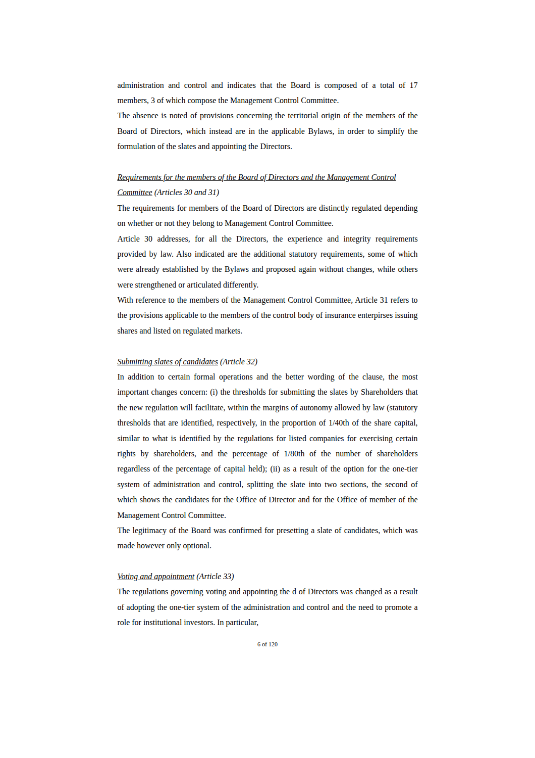administration and control and indicates that the Board is composed of a total of 17 members, 3 of which compose the Management Control Committee.
The absence is noted of provisions concerning the territorial origin of the members of the Board of Directors, which instead are in the applicable Bylaws, in order to simplify the formulation of the slates and appointing the Directors.
Requirements for the members of the Board of Directors and the Management Control Committee (Articles 30 and 31)
The requirements for members of the Board of Directors are distinctly regulated depending on whether or not they belong to Management Control Committee.
Article 30 addresses, for all the Directors, the experience and integrity requirements provided by law. Also indicated are the additional statutory requirements, some of which were already established by the Bylaws and proposed again without changes, while others were strengthened or articulated differently.
With reference to the members of the Management Control Committee, Article 31 refers to the provisions applicable to the members of the control body of insurance enterpirses issuing shares and listed on regulated markets.
Submitting slates of candidates (Article 32)
In addition to certain formal operations and the better wording of the clause, the most important changes concern: (i) the thresholds for submitting the slates by Shareholders that the new regulation will facilitate, within the margins of autonomy allowed by law (statutory thresholds that are identified, respectively, in the proportion of 1/40th of the share capital, similar to what is identified by the regulations for listed companies for exercising certain rights by shareholders, and the percentage of 1/80th of the number of shareholders regardless of the percentage of capital held); (ii) as a result of the option for the one-tier system of administration and control, splitting the slate into two sections, the second of which shows the candidates for the Office of Director and for the Office of member of the Management Control Committee.
The legitimacy of the Board was confirmed for presetting a slate of candidates, which was made however only optional.
Voting and appointment (Article 33)
The regulations governing voting and appointing the d of Directors was changed as a result of adopting the one-tier system of the administration and control and the need to promote a role for institutional investors. In particular,
6 of 120